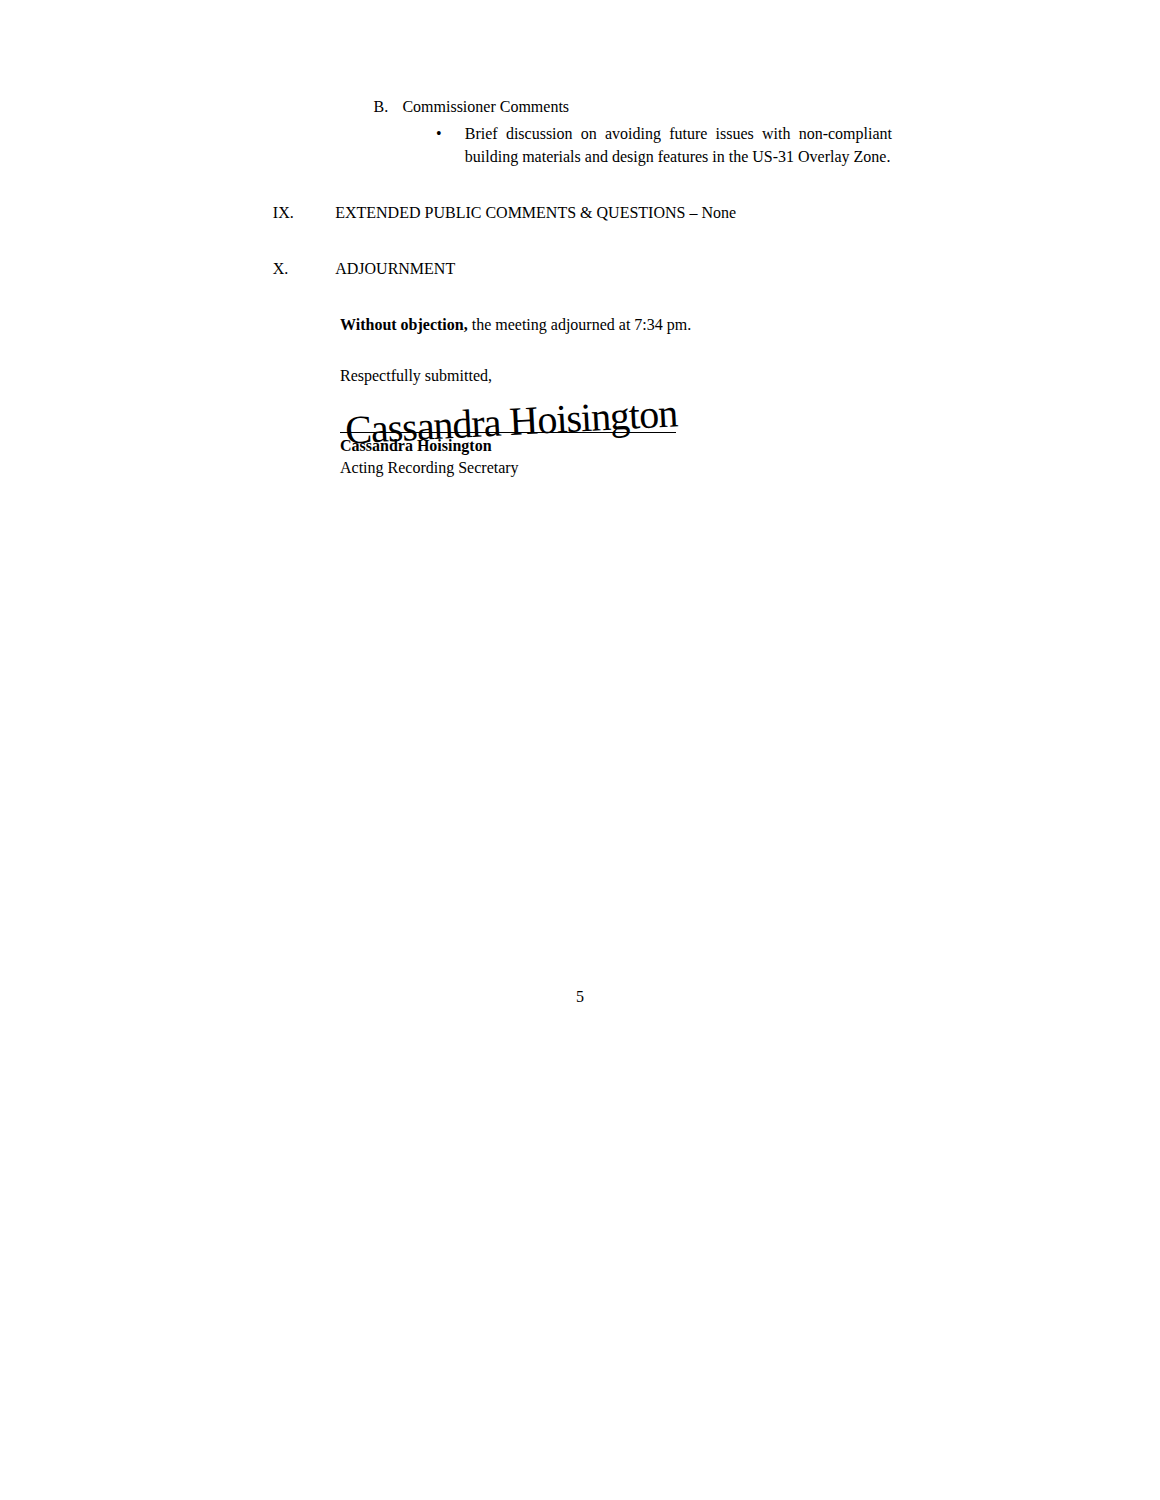B. Commissioner Comments
•
Brief discussion on avoiding future issues with non-compliant building materials and design features in the US-31 Overlay Zone.
IX.
EXTENDED PUBLIC COMMENTS & QUESTIONS – None
X.
ADJOURNMENT
Without objection, the meeting adjourned at 7:34 pm.
Respectfully submitted,
Cassandra Hoisington
Cassandra Hoisington
Acting Recording Secretary
5